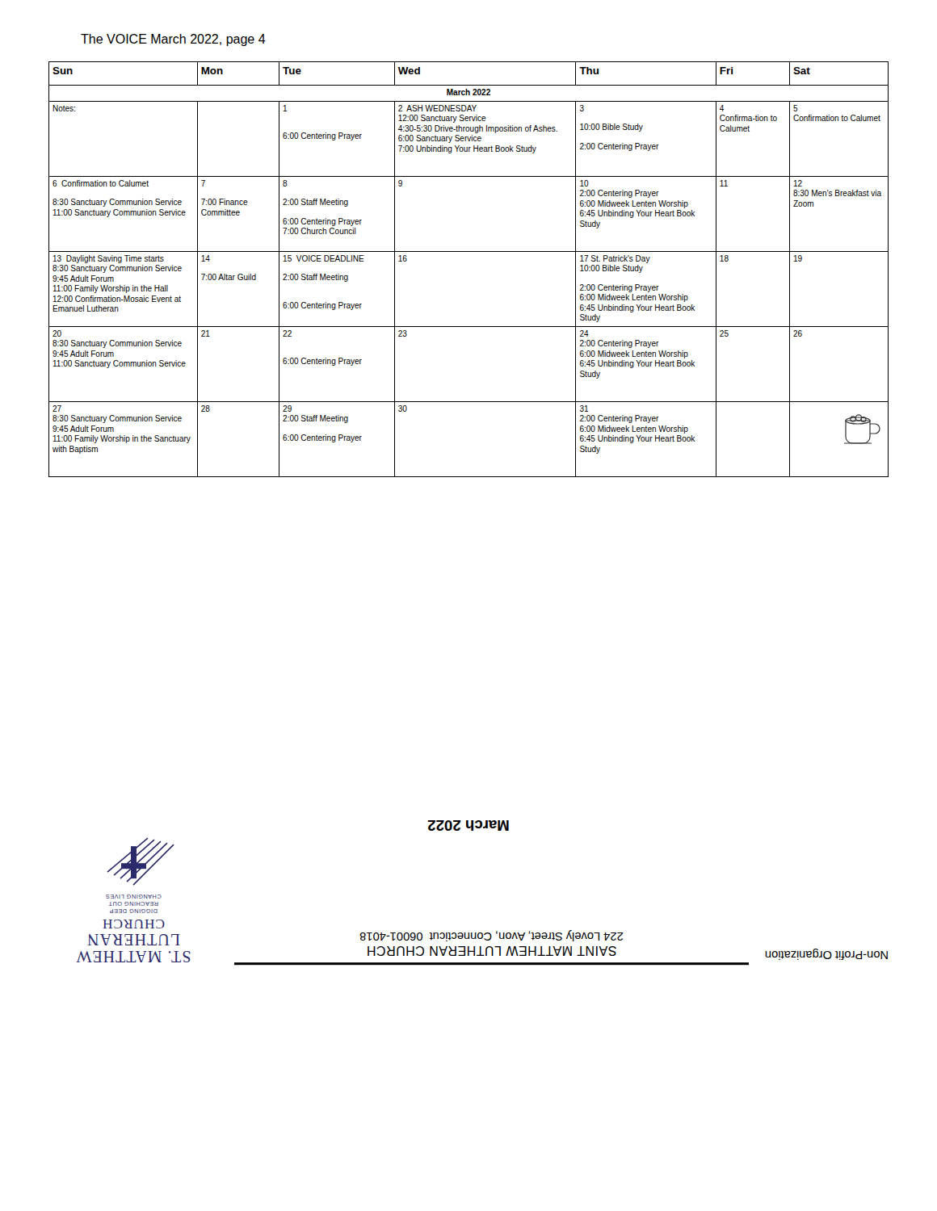The VOICE March 2022, page 4
| Sun | Mon | Tue | Wed | Thu | Fri | Sat |
| --- | --- | --- | --- | --- | --- | --- |
| March 2022 |
| Notes: | | 1 6:00 Centering Prayer | 2 ASH WEDNESDAY 12:00 Sanctuary Service 4:30-5:30 Drive-through Imposition of Ashes. 6:00 Sanctuary Service 7:00 Unbinding Your Heart Book Study | 3 10:00 Bible Study 2:00 Centering Prayer | 4 Confirma-tion to Calumet | 5 Confirmation to Calumet |
| 6 Confirmation to Calumet 8:30 Sanctuary Communion Service 11:00 Sanctuary Communion Service | 7 7:00 Finance Committee | 8 2:00 Staff Meeting 6:00 Centering Prayer 7:00 Church Council | 9 | 10 2:00 Centering Prayer 6:00 Midweek Lenten Worship 6:45 Unbinding Your Heart Book Study | 11 | 12 8:30 Men's Breakfast via Zoom |
| 13 Daylight Saving Time starts 8:30 Sanctuary Communion Service 9:45 Adult Forum 11:00 Family Worship in the Hall 12:00 Confirmation-Mosaic Event at Emanuel Lutheran | 14 7:00 Altar Guild | 15 VOICE DEADLINE 2:00 Staff Meeting 6:00 Centering Prayer | 16 | 17 St. Patrick's Day 10:00 Bible Study 2:00 Centering Prayer 6:00 Midweek Lenten Worship 6:45 Unbinding Your Heart Book Study | 18 | 19 |
| 20 8:30 Sanctuary Communion Service 9:45 Adult Forum 11:00 Sanctuary Communion Service | 21 | 22 6:00 Centering Prayer | 23 | 24 2:00 Centering Prayer 6:00 Midweek Lenten Worship 6:45 Unbinding Your Heart Book Study | 25 | 26 |
| 27 8:30 Sanctuary Communion Service 9:45 Adult Forum 11:00 Family Worship in the Sanctuary with Baptism | 28 | 29 2:00 Staff Meeting 6:00 Centering Prayer | 30 | 31 2:00 Centering Prayer 6:00 Midweek Lenten Worship 6:45 Unbinding Your Heart Book Study | | |
Non-Profit Organization
SAINT MATTHEW LUTHERAN CHURCH
224 Lovely Street, Avon, Connecticut 06001-4018
ST. MATTHEW
LUTHERAN
CHURCH
DIGGING DEEP
REACHING OUT
CHANGING LIVES
March 2022